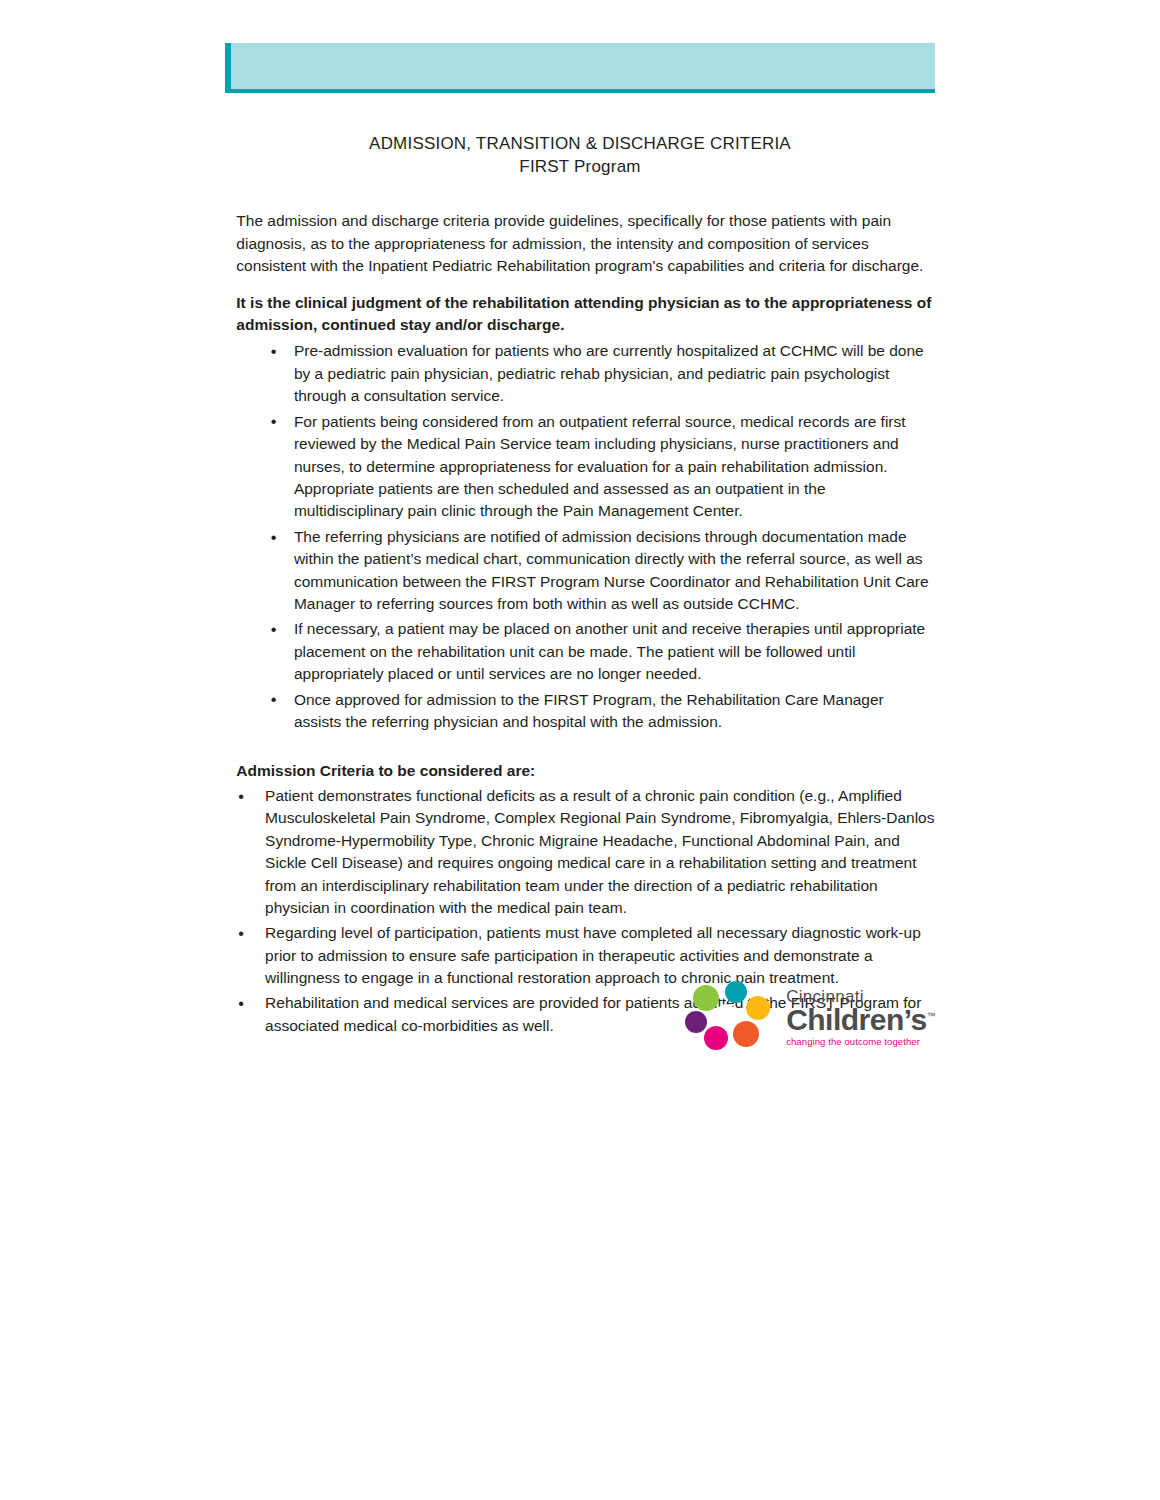ADMISSION, TRANSITION & DISCHARGE CRITERIA FIRST Program
The admission and discharge criteria provide guidelines, specifically for those patients with pain diagnosis, as to the appropriateness for admission, the intensity and composition of services consistent with the Inpatient Pediatric Rehabilitation program's capabilities and criteria for discharge.
It is the clinical judgment of the rehabilitation attending physician as to the appropriateness of admission, continued stay and/or discharge.
Pre-admission evaluation for patients who are currently hospitalized at CCHMC will be done by a pediatric pain physician, pediatric rehab physician, and pediatric pain psychologist through a consultation service.
For patients being considered from an outpatient referral source, medical records are first reviewed by the Medical Pain Service team including physicians, nurse practitioners and nurses, to determine appropriateness for evaluation for a pain rehabilitation admission. Appropriate patients are then scheduled and assessed as an outpatient in the multidisciplinary pain clinic through the Pain Management Center.
The referring physicians are notified of admission decisions through documentation made within the patient’s medical chart, communication directly with the referral source, as well as communication between the FIRST Program Nurse Coordinator and Rehabilitation Unit Care Manager to referring sources from both within as well as outside CCHMC.
If necessary, a patient may be placed on another unit and receive therapies until appropriate placement on the rehabilitation unit can be made. The patient will be followed until appropriately placed or until services are no longer needed.
Once approved for admission to the FIRST Program, the Rehabilitation Care Manager assists the referring physician and hospital with the admission.
Admission Criteria to be considered are:
Patient demonstrates functional deficits as a result of a chronic pain condition (e.g., Amplified Musculoskeletal Pain Syndrome, Complex Regional Pain Syndrome, Fibromyalgia, Ehlers-Danlos Syndrome-Hypermobility Type, Chronic Migraine Headache, Functional Abdominal Pain, and Sickle Cell Disease) and requires ongoing medical care in a rehabilitation setting and treatment from an interdisciplinary rehabilitation team under the direction of a pediatric rehabilitation physician in coordination with the medical pain team.
Regarding level of participation, patients must have completed all necessary diagnostic work-up prior to admission to ensure safe participation in therapeutic activities and demonstrate a willingness to engage in a functional restoration approach to chronic pain treatment.
Rehabilitation and medical services are provided for patients admitted to the FIRST Program for associated medical co-morbidities as well.
Cincinnati Children’s™ changing the outcome together